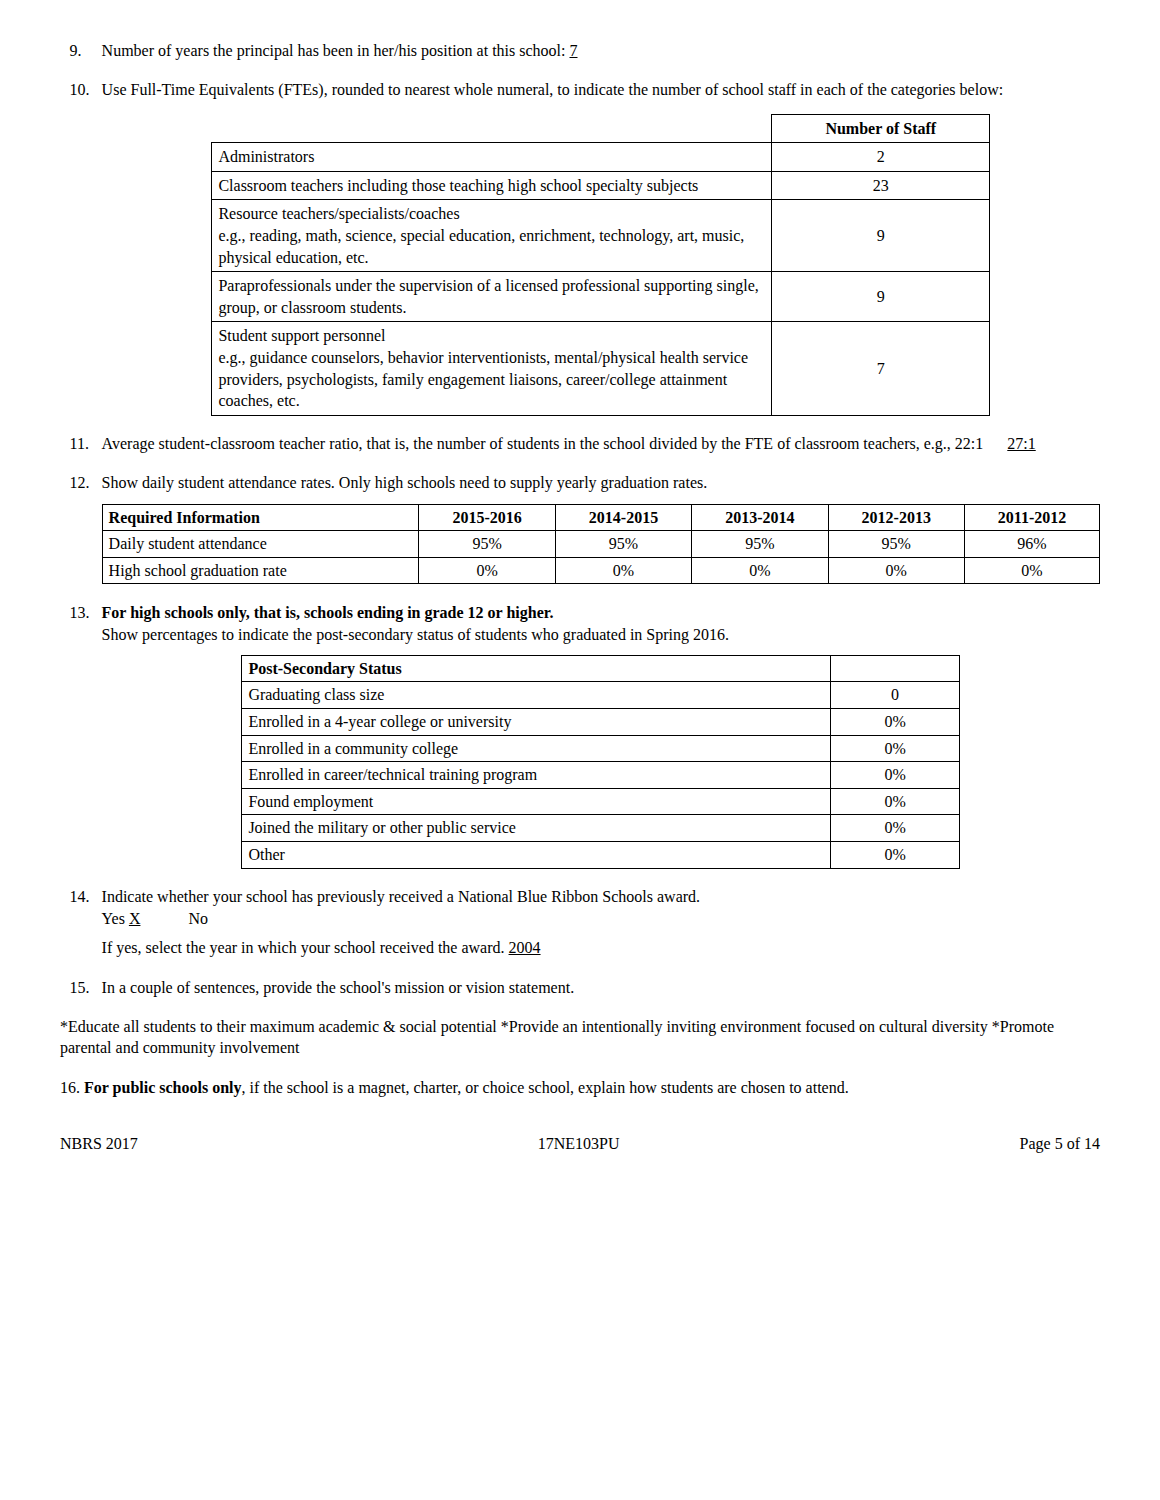9. Number of years the principal has been in her/his position at this school: 7
10. Use Full-Time Equivalents (FTEs), rounded to nearest whole numeral, to indicate the number of school staff in each of the categories below:
| | Number of Staff |
| Administrators | 2 |
| Classroom teachers including those teaching high school specialty subjects | 23 |
| Resource teachers/specialists/coaches e.g., reading, math, science, special education, enrichment, technology, art, music, physical education, etc. | 9 |
| Paraprofessionals under the supervision of a licensed professional supporting single, group, or classroom students. | 9 |
| Student support personnel e.g., guidance counselors, behavior interventionists, mental/physical health service providers, psychologists, family engagement liaisons, career/college attainment coaches, etc. | 7 |
11. Average student-classroom teacher ratio, that is, the number of students in the school divided by the FTE of classroom teachers, e.g., 22:1 27:1
12. Show daily student attendance rates. Only high schools need to supply yearly graduation rates.
| Required Information | 2015-2016 | 2014-2015 | 2013-2014 | 2012-2013 | 2011-2012 |
| --- | --- | --- | --- | --- | --- |
| Daily student attendance | 95% | 95% | 95% | 95% | 96% |
| High school graduation rate | 0% | 0% | 0% | 0% | 0% |
13. For high schools only, that is, schools ending in grade 12 or higher.
Show percentages to indicate the post-secondary status of students who graduated in Spring 2016.
| Post-Secondary Status | |
| --- | --- |
| Graduating class size | 0 |
| Enrolled in a 4-year college or university | 0% |
| Enrolled in a community college | 0% |
| Enrolled in career/technical training program | 0% |
| Found employment | 0% |
| Joined the military or other public service | 0% |
| Other | 0% |
14. Indicate whether your school has previously received a National Blue Ribbon Schools award.
Yes X No
If yes, select the year in which your school received the award. 2004
15. In a couple of sentences, provide the school's mission or vision statement.
*Educate all students to their maximum academic & social potential *Provide an intentionally inviting environment focused on cultural diversity *Promote parental and community involvement
16. For public schools only, if the school is a magnet, charter, or choice school, explain how students are chosen to attend.
NBRS 2017 17NE103PU Page 5 of 14